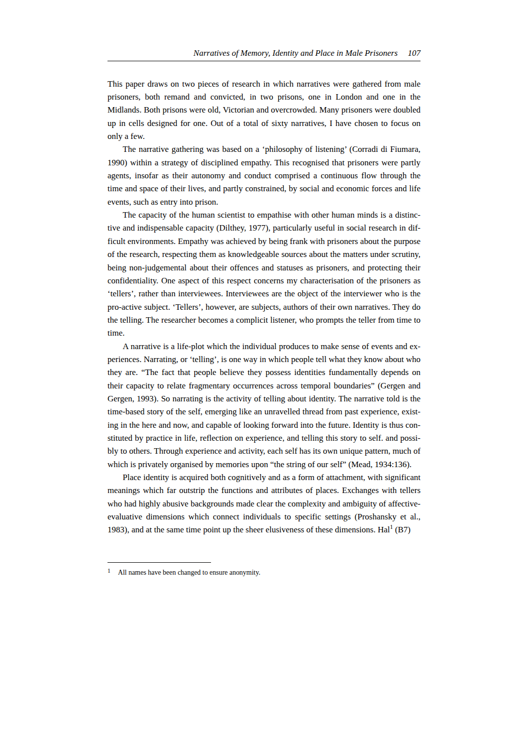Narratives of Memory, Identity and Place in Male Prisoners 107
This paper draws on two pieces of research in which narratives were gathered from male prisoners, both remand and convicted, in two prisons, one in London and one in the Midlands. Both prisons were old, Victorian and overcrowded. Many prisoners were doubled up in cells designed for one. Out of a total of sixty narratives, I have chosen to focus on only a few.
The narrative gathering was based on a ‘philosophy of listening’ (Corradi di Fiumara, 1990) within a strategy of disciplined empathy. This recognised that prisoners were partly agents, insofar as their autonomy and conduct comprised a continuous flow through the time and space of their lives, and partly constrained, by social and economic forces and life events, such as entry into prison.
The capacity of the human scientist to empathise with other human minds is a distinctive and indispensable capacity (Dilthey, 1977), particularly useful in social research in difficult environments. Empathy was achieved by being frank with prisoners about the purpose of the research, respecting them as knowledgeable sources about the matters under scrutiny, being non-judgemental about their offences and statuses as prisoners, and protecting their confidentiality. One aspect of this respect concerns my characterisation of the prisoners as ‘tellers’, rather than interviewees. Interviewees are the object of the interviewer who is the pro-active subject. ‘Tellers’, however, are subjects, authors of their own narratives. They do the telling. The researcher becomes a complicit listener, who prompts the teller from time to time.
A narrative is a life-plot which the individual produces to make sense of events and experiences. Narrating, or ‘telling’, is one way in which people tell what they know about who they are. “The fact that people believe they possess identities fundamentally depends on their capacity to relate fragmentary occurrences across temporal boundaries” (Gergen and Gergen, 1993). So narrating is the activity of telling about identity. The narrative told is the time-based story of the self, emerging like an unravelled thread from past experience, existing in the here and now, and capable of looking forward into the future. Identity is thus constituted by practice in life, reflection on experience, and telling this story to self. and possibly to others. Through experience and activity, each self has its own unique pattern, much of which is privately organised by memories upon “the string of our self” (Mead, 1934:136).
Place identity is acquired both cognitively and as a form of attachment, with significant meanings which far outstrip the functions and attributes of places. Exchanges with tellers who had highly abusive backgrounds made clear the complexity and ambiguity of affective-evaluative dimensions which connect individuals to specific settings (Proshansky et al., 1983), and at the same time point up the sheer elusiveness of these dimensions. Hal1 (B7)
1 All names have been changed to ensure anonymity.